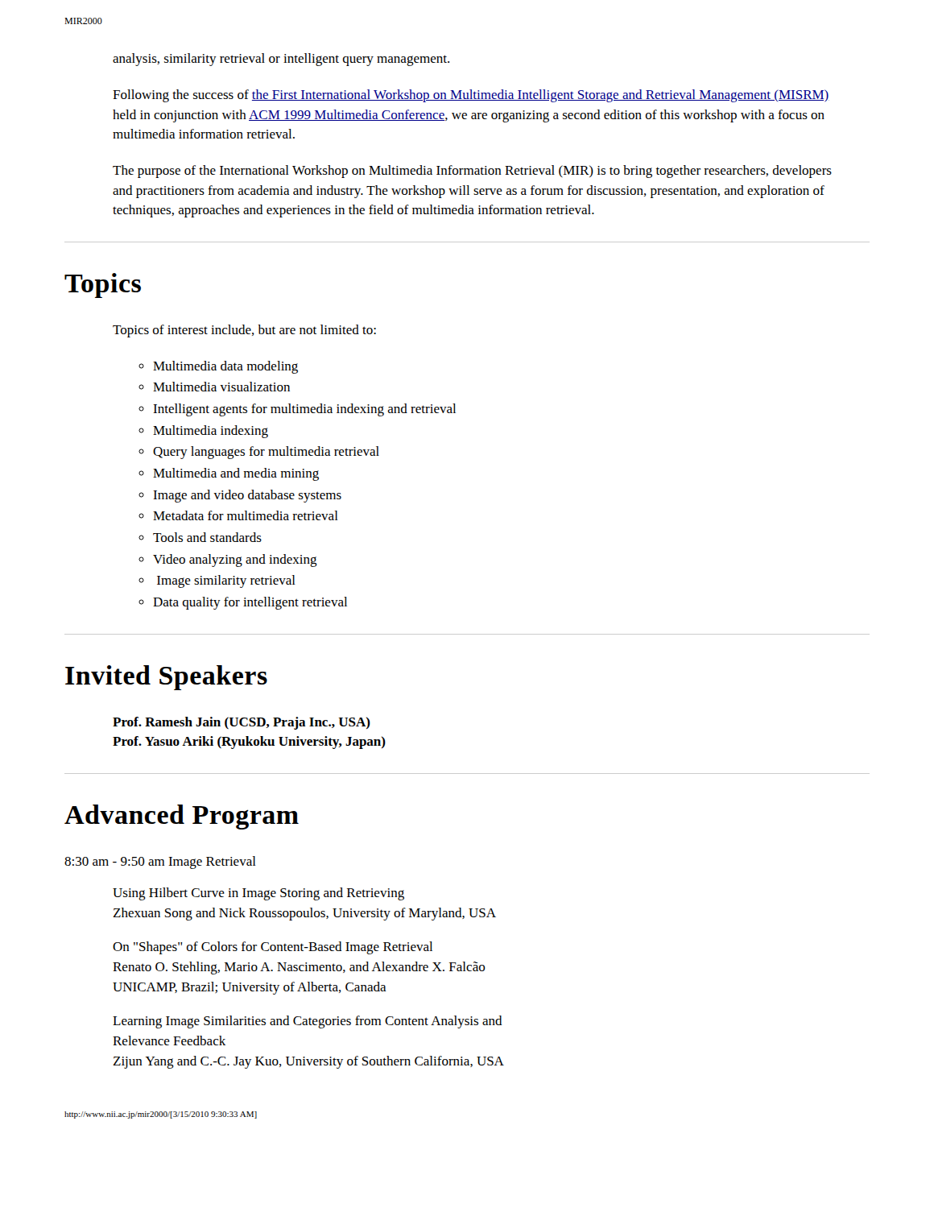MIR2000
analysis, similarity retrieval or intelligent query management.
Following the success of the First International Workshop on Multimedia Intelligent Storage and Retrieval Management (MISRM) held in conjunction with ACM 1999 Multimedia Conference, we are organizing a second edition of this workshop with a focus on multimedia information retrieval.
The purpose of the International Workshop on Multimedia Information Retrieval (MIR) is to bring together researchers, developers and practitioners from academia and industry. The workshop will serve as a forum for discussion, presentation, and exploration of techniques, approaches and experiences in the field of multimedia information retrieval.
Topics
Topics of interest include, but are not limited to:
Multimedia data modeling
Multimedia visualization
Intelligent agents for multimedia indexing and retrieval
Multimedia indexing
Query languages for multimedia retrieval
Multimedia and media mining
Image and video database systems
Metadata for multimedia retrieval
Tools and standards
Video analyzing and indexing
Image similarity retrieval
Data quality for intelligent retrieval
Invited Speakers
Prof. Ramesh Jain (UCSD, Praja Inc., USA)
Prof. Yasuo Ariki (Ryukoku University, Japan)
Advanced Program
8:30 am - 9:50 am Image Retrieval
Using Hilbert Curve in Image Storing and Retrieving
Zhexuan Song and Nick Roussopoulos, University of Maryland, USA
On "Shapes" of Colors for Content-Based Image Retrieval
Renato O. Stehling, Mario A. Nascimento, and Alexandre X. Falcão
UNICAMP, Brazil; University of Alberta, Canada
Learning Image Similarities and Categories from Content Analysis and
Relevance Feedback
Zijun Yang and C.-C. Jay Kuo, University of Southern California, USA
http://www.nii.ac.jp/mir2000/[3/15/2010 9:30:33 AM]